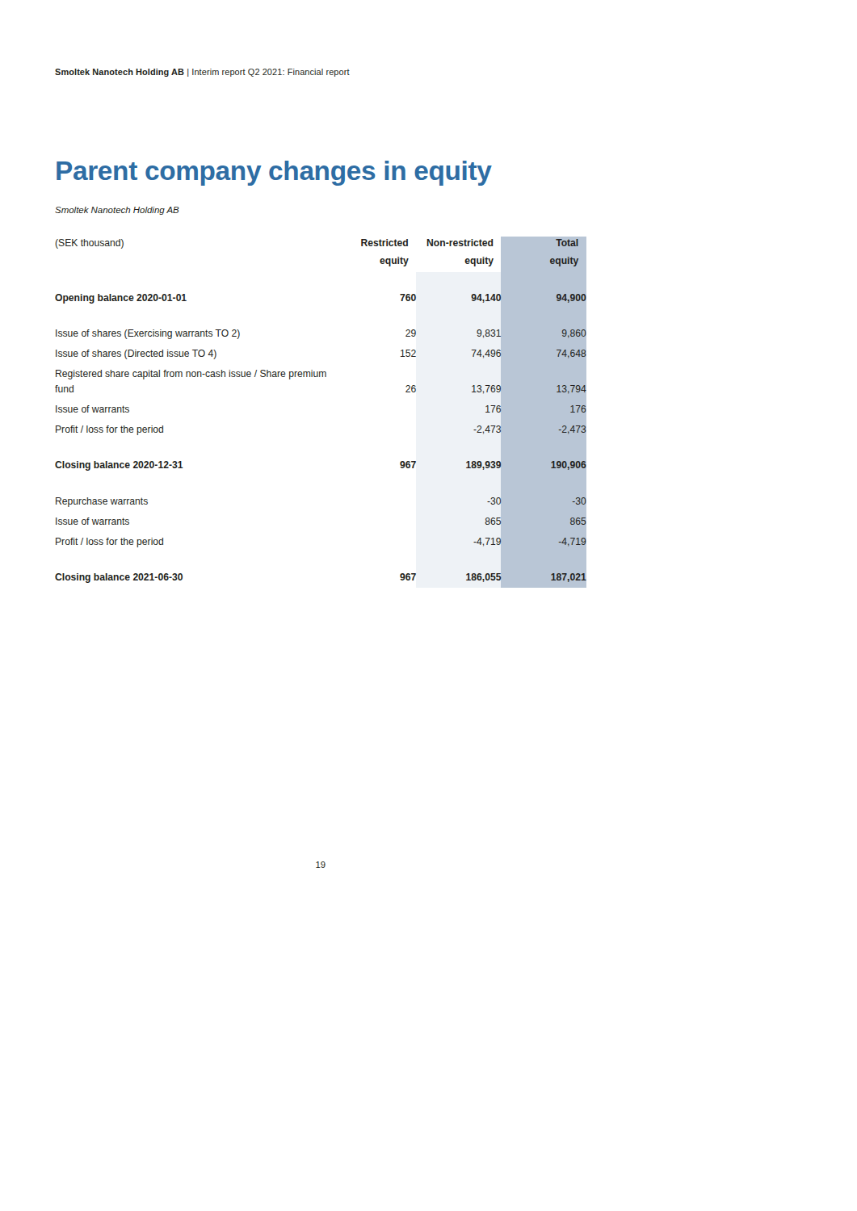Smoltek Nanotech Holding AB | Interim report Q2 2021: Financial report
Parent company changes in equity
Smoltek Nanotech Holding AB
| (SEK thousand) | Restricted | Non-restricted | Total |
| --- | --- | --- | --- |
| | equity | equity | equity |
| Opening balance 2020-01-01 | 760 | 94,140 | 94,900 |
| Issue of shares (Exercising warrants TO 2) | 29 | 9,831 | 9,860 |
| Issue of shares (Directed issue TO 4) | 152 | 74,496 | 74,648 |
| Registered share capital from non-cash issue / Share premium fund | 26 | 13,769 | 13,794 |
| Issue of warrants | | 176 | 176 |
| Profit / loss for the period | | -2,473 | -2,473 |
| Closing balance 2020-12-31 | 967 | 189,939 | 190,906 |
| Repurchase warrants | | -30 | -30 |
| Issue of warrants | | 865 | 865 |
| Profit / loss for the period | | -4,719 | -4,719 |
| Closing balance 2021-06-30 | 967 | 186,055 | 187,021 |
19